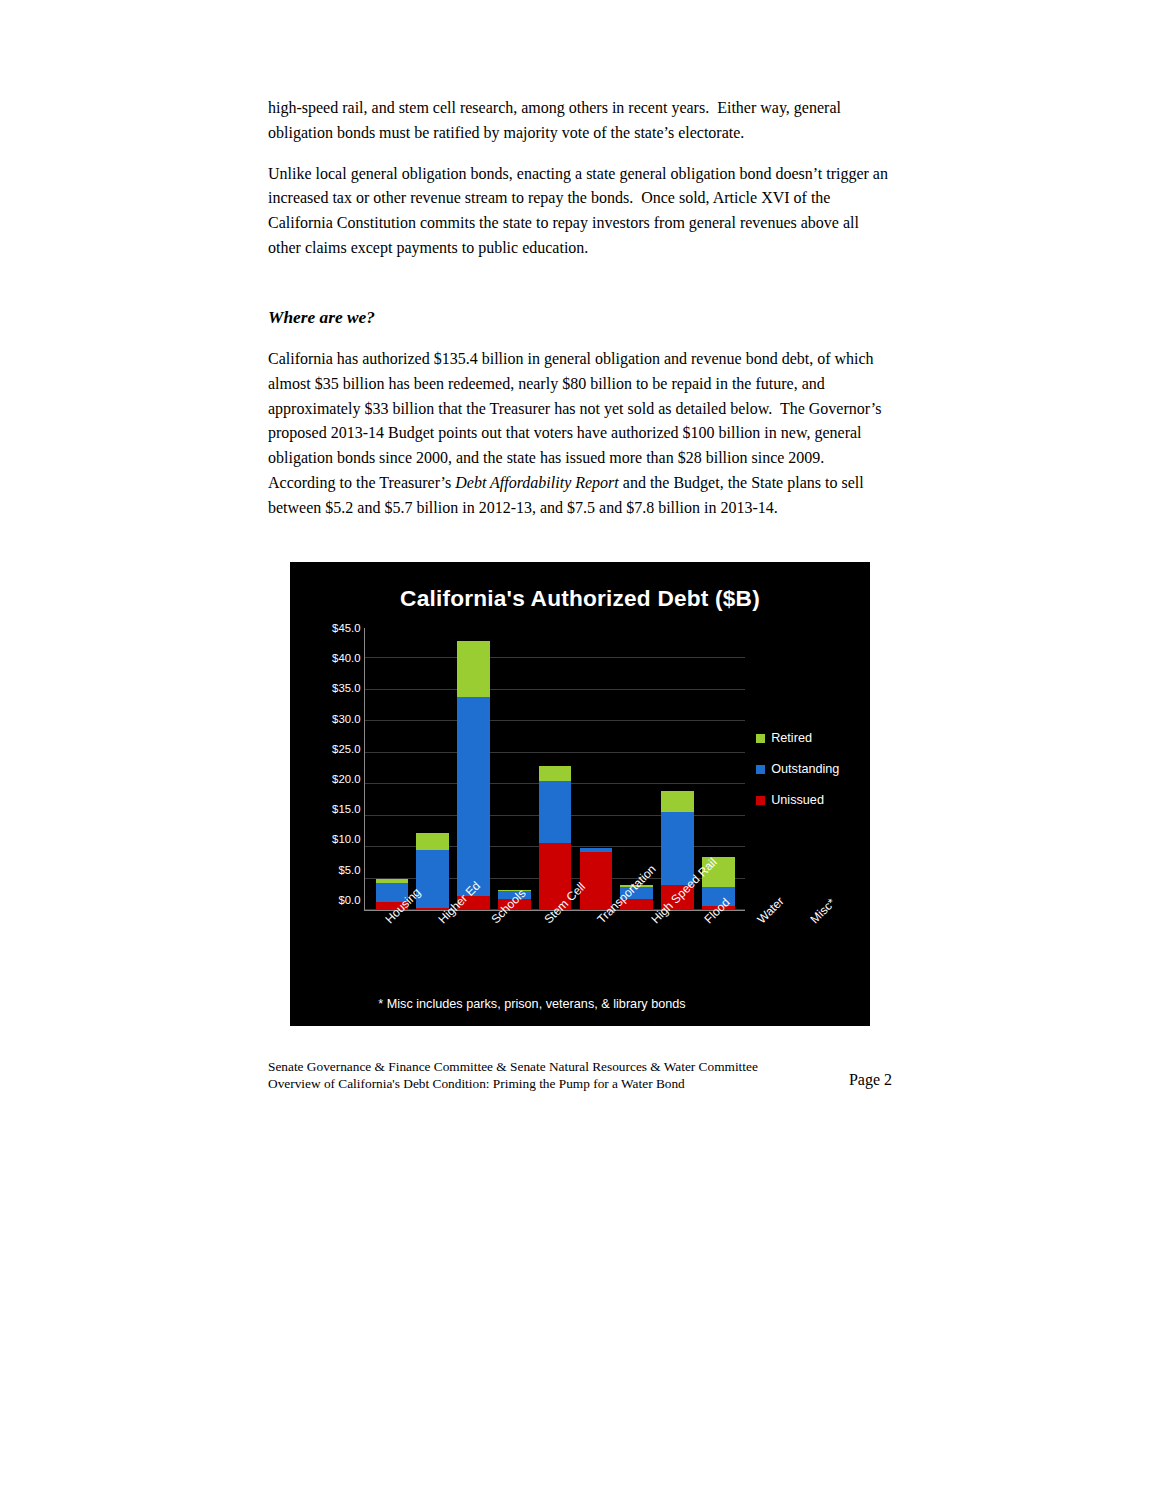high-speed rail, and stem cell research, among others in recent years. Either way, general obligation bonds must be ratified by majority vote of the state’s electorate.
Unlike local general obligation bonds, enacting a state general obligation bond doesn’t trigger an increased tax or other revenue stream to repay the bonds. Once sold, Article XVI of the California Constitution commits the state to repay investors from general revenues above all other claims except payments to public education.
Where are we?
California has authorized $135.4 billion in general obligation and revenue bond debt, of which almost $35 billion has been redeemed, nearly $80 billion to be repaid in the future, and approximately $33 billion that the Treasurer has not yet sold as detailed below. The Governor’s proposed 2013-14 Budget points out that voters have authorized $100 billion in new, general obligation bonds since 2000, and the state has issued more than $28 billion since 2009. According to the Treasurer’s Debt Affordability Report and the Budget, the State plans to sell between $5.2 and $5.7 billion in 2012-13, and $7.5 and $7.8 billion in 2013-14.
California's Authorized Debt ($B)
$45.0 $40.0 $35.0 $30.0 $25.0 $20.0 $15.0 $10.0 $5.0 $0.0
Retired
Outstanding
Unissued
Housing Higher Ed Schools Stem Cell Transportation High Speed Rail Flood Water Misc*
* Misc includes parks, prison, veterans, & library bonds
Senate Governance & Finance Committee & Senate Natural Resources & Water Committee
Overview of California's Debt Condition: Priming the Pump for a Water Bond
Page 2